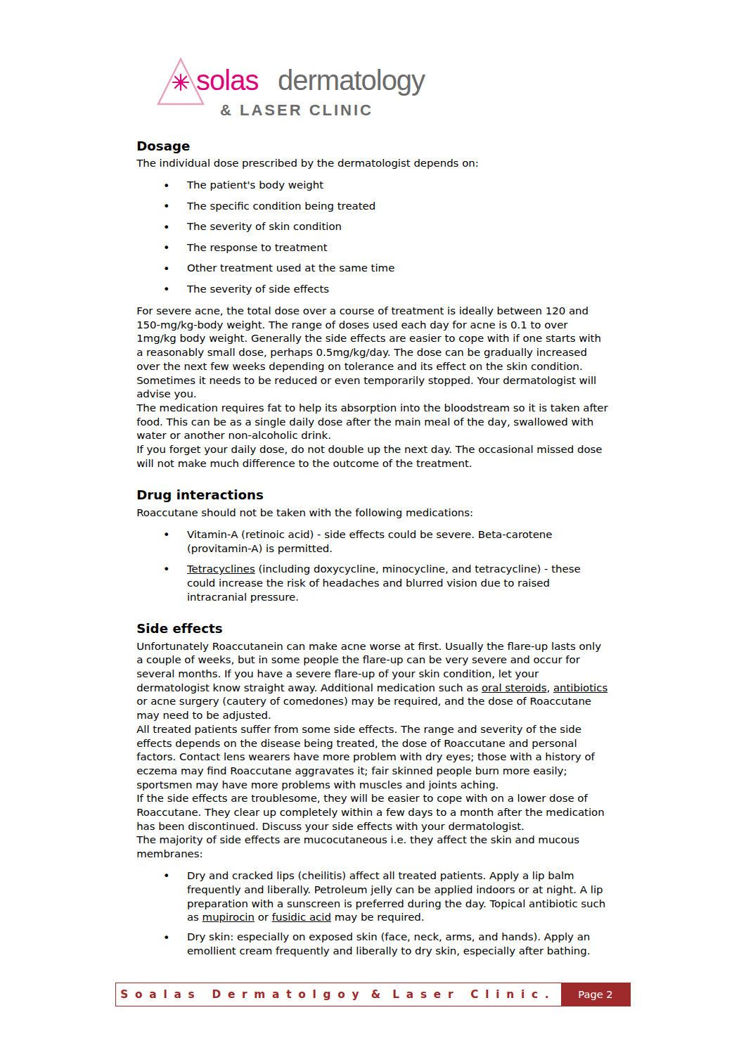solas dermatology & LASER CLINIC
Dosage
The individual dose prescribed by the dermatologist depends on:
The patient's body weight
The specific condition being treated
The severity of skin condition
The response to treatment
Other treatment used at the same time
The severity of side effects
For severe acne, the total dose over a course of treatment is ideally between 120 and 150-mg/kg-body weight. The range of doses used each day for acne is 0.1 to over 1mg/kg body weight. Generally the side effects are easier to cope with if one starts with a reasonably small dose, perhaps 0.5mg/kg/day. The dose can be gradually increased over the next few weeks depending on tolerance and its effect on the skin condition. Sometimes it needs to be reduced or even temporarily stopped. Your dermatologist will advise you.
The medication requires fat to help its absorption into the bloodstream so it is taken after food. This can be as a single daily dose after the main meal of the day, swallowed with water or another non-alcoholic drink.
If you forget your daily dose, do not double up the next day. The occasional missed dose will not make much difference to the outcome of the treatment.
Drug interactions
Roaccutane should not be taken with the following medications:
Vitamin-A (retinoic acid) - side effects could be severe. Beta-carotene (provitamin-A) is permitted.
Tetracyclines (including doxycycline, minocycline, and tetracycline) - these could increase the risk of headaches and blurred vision due to raised intracranial pressure.
Side effects
Unfortunately Roaccutanein can make acne worse at first. Usually the flare-up lasts only a couple of weeks, but in some people the flare-up can be very severe and occur for several months. If you have a severe flare-up of your skin condition, let your dermatologist know straight away. Additional medication such as oral steroids, antibiotics or acne surgery (cautery of comedones) may be required, and the dose of Roaccutane may need to be adjusted.
All treated patients suffer from some side effects. The range and severity of the side effects depends on the disease being treated, the dose of Roaccutane and personal factors. Contact lens wearers have more problem with dry eyes; those with a history of eczema may find Roaccutane aggravates it; fair skinned people burn more easily; sportsmen may have more problems with muscles and joints aching.
If the side effects are troublesome, they will be easier to cope with on a lower dose of Roaccutane. They clear up completely within a few days to a month after the medication has been discontinued. Discuss your side effects with your dermatologist.
The majority of side effects are mucocutaneous i.e. they affect the skin and mucous membranes:
Dry and cracked lips (cheilitis) affect all treated patients. Apply a lip balm frequently and liberally. Petroleum jelly can be applied indoors or at night. A lip preparation with a sunscreen is preferred during the day. Topical antibiotic such as mupirocin or fusidic acid may be required.
Dry skin: especially on exposed skin (face, neck, arms, and hands). Apply an emollient cream frequently and liberally to dry skin, especially after bathing.
S o a l a s D e r m a t o l g o y & L a s e r C l i n i c .
Page 2